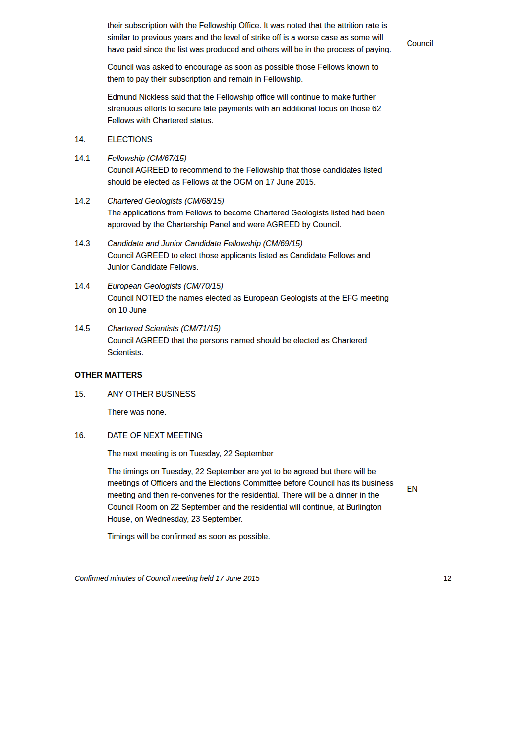their subscription with the Fellowship Office. It was noted that the attrition rate is similar to previous years and the level of strike off is a worse case as some will have paid since the list was produced and others will be in the process of paying.
Council was asked to encourage as soon as possible those Fellows known to them to pay their subscription and remain in Fellowship.
Edmund Nickless said that the Fellowship office will continue to make further strenuous efforts to secure late payments with an additional focus on those 62 Fellows with Chartered status.
Council
14.
ELECTIONS
14.1
Fellowship (CM/67/15)
Council AGREED to recommend to the Fellowship that those candidates listed should be elected as Fellows at the OGM on 17 June 2015.
14.2
Chartered Geologists (CM/68/15)
The applications from Fellows to become Chartered Geologists listed had been approved by the Chartership Panel and were AGREED by Council.
14.3
Candidate and Junior Candidate Fellowship (CM/69/15)
Council AGREED to elect those applicants listed as Candidate Fellows and Junior Candidate Fellows.
14.4
European Geologists (CM/70/15)
Council NOTED the names elected as European Geologists at the EFG meeting on 10 June
14.5
Chartered Scientists (CM/71/15)
Council AGREED that the persons named should be elected as Chartered Scientists.
Other Matters
15.
ANY OTHER BUSINESS
There was none.
16.
DATE OF NEXT MEETING
The next meeting is on Tuesday, 22 September
The timings on Tuesday, 22 September are yet to be agreed but there will be meetings of Officers and the Elections Committee before Council has its business meeting and then re-convenes for the residential. There will be a dinner in the Council Room on 22 September and the residential will continue, at Burlington House, on Wednesday, 23 September.
Timings will be confirmed as soon as possible.
EN
Confirmed minutes of Council meeting held 17 June 2015
12